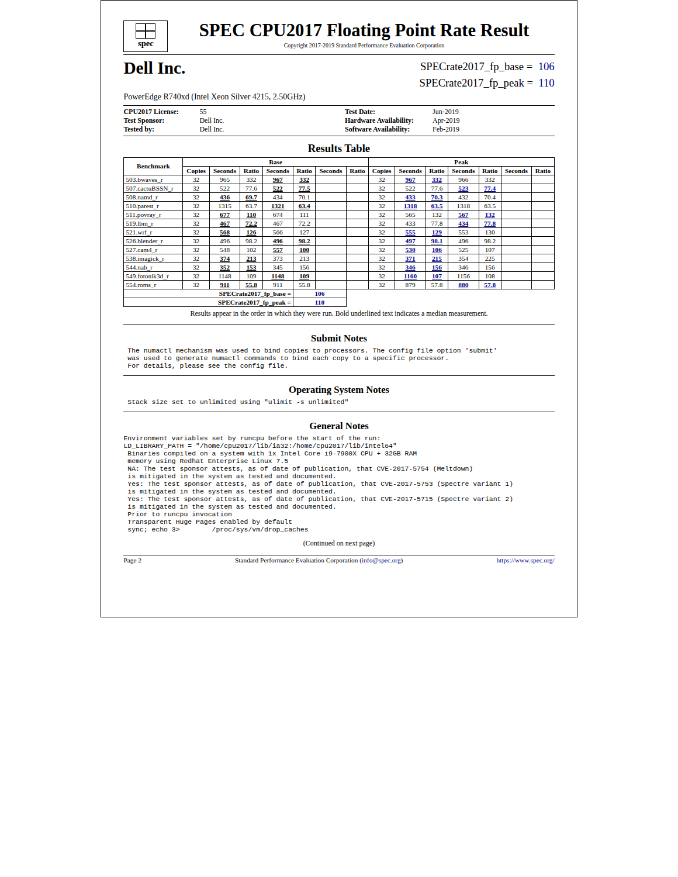spec
SPEC CPU2017 Floating Point Rate Result
Copyright 2017-2019 Standard Performance Evaluation Corporation
Dell Inc.
PowerEdge R740xd (Intel Xeon Silver 4215, 2.50GHz)
SPECrate2017_fp_base = 106
SPECrate2017_fp_peak = 110
CPU2017 License: 55
Test Date: Jun-2019
Test Sponsor: Dell Inc.
Hardware Availability: Apr-2019
Tested by: Dell Inc.
Software Availability: Feb-2019
Results Table
| Benchmark | Base | Peak |
| --- | --- | --- |
| Copies | Seconds | Ratio | Seconds | Ratio | Seconds | Ratio | Copies | Seconds | Ratio | Seconds | Ratio | Seconds | Ratio |
| 503.bwaves_r | 32 | 965 | 332 | 967 | 332 | | | 32 | 967 | 332 | 966 | 332 | | |
| 507.cactuBSSN_r | 32 | 522 | 77.6 | 522 | 77.5 | | | 32 | 522 | 77.6 | 523 | 77.4 | | |
| 508.namd_r | 32 | 436 | 69.7 | 434 | 70.1 | | | 32 | 433 | 70.3 | 432 | 70.4 | | |
| 510.parest_r | 32 | 1315 | 63.7 | 1321 | 63.4 | | | 32 | 1318 | 63.5 | 1318 | 63.5 | | |
| 511.povray_r | 32 | 677 | 110 | 674 | 111 | | | 32 | 565 | 132 | 567 | 132 | | |
| 519.lbm_r | 32 | 467 | 72.2 | 467 | 72.2 | | | 32 | 433 | 77.8 | 434 | 77.8 | | |
| 521.wrf_r | 32 | 568 | 126 | 566 | 127 | | | 32 | 555 | 129 | 553 | 130 | | |
| 526.blender_r | 32 | 496 | 98.2 | 496 | 98.2 | | | 32 | 497 | 98.1 | 496 | 98.2 | | |
| 527.cam4_r | 32 | 548 | 102 | 557 | 100 | | | 32 | 530 | 106 | 525 | 107 | | |
| 538.imagick_r | 32 | 374 | 213 | 373 | 213 | | | 32 | 371 | 215 | 354 | 225 | | |
| 544.nab_r | 32 | 352 | 153 | 345 | 156 | | | 32 | 346 | 156 | 346 | 156 | | |
| 549.fotonik3d_r | 32 | 1148 | 109 | 1148 | 109 | | | 32 | 1160 | 107 | 1156 | 108 | | |
| 554.roms_r | 32 | 911 | 55.8 | 911 | 55.8 | | | 32 | 879 | 57.8 | 880 | 57.8 | | |
| SPECrate2017_fp_base = | 106 | |
| SPECrate2017_fp_peak = | 110 | |
Results appear in the order in which they were run. Bold underlined text indicates a median measurement.
Submit Notes
 The numactl mechanism was used to bind copies to processors. The config file option 'submit'
 was used to generate numactl commands to bind each copy to a specific processor.
 For details, please see the config file.
Operating System Notes
 Stack size set to unlimited using "ulimit -s unlimited"
General Notes
Environment variables set by runcpu before the start of the run:
LD_LIBRARY_PATH = "/home/cpu2017/lib/ia32:/home/cpu2017/lib/intel64"
 Binaries compiled on a system with 1x Intel Core i9-7900X CPU + 32GB RAM
 memory using Redhat Enterprise Linux 7.5
 NA: The test sponsor attests, as of date of publication, that CVE-2017-5754 (Meltdown)
 is mitigated in the system as tested and documented.
 Yes: The test sponsor attests, as of date of publication, that CVE-2017-5753 (Spectre variant 1)
 is mitigated in the system as tested and documented.
 Yes: The test sponsor attests, as of date of publication, that CVE-2017-5715 (Spectre variant 2)
 is mitigated in the system as tested and documented.
 Prior to runcpu invocation
 Transparent Huge Pages enabled by default
 sync; echo 3>        /proc/sys/vm/drop_caches
(Continued on next page)
Page 2
Standard Performance Evaluation Corporation (info@spec.org)
https://www.spec.org/